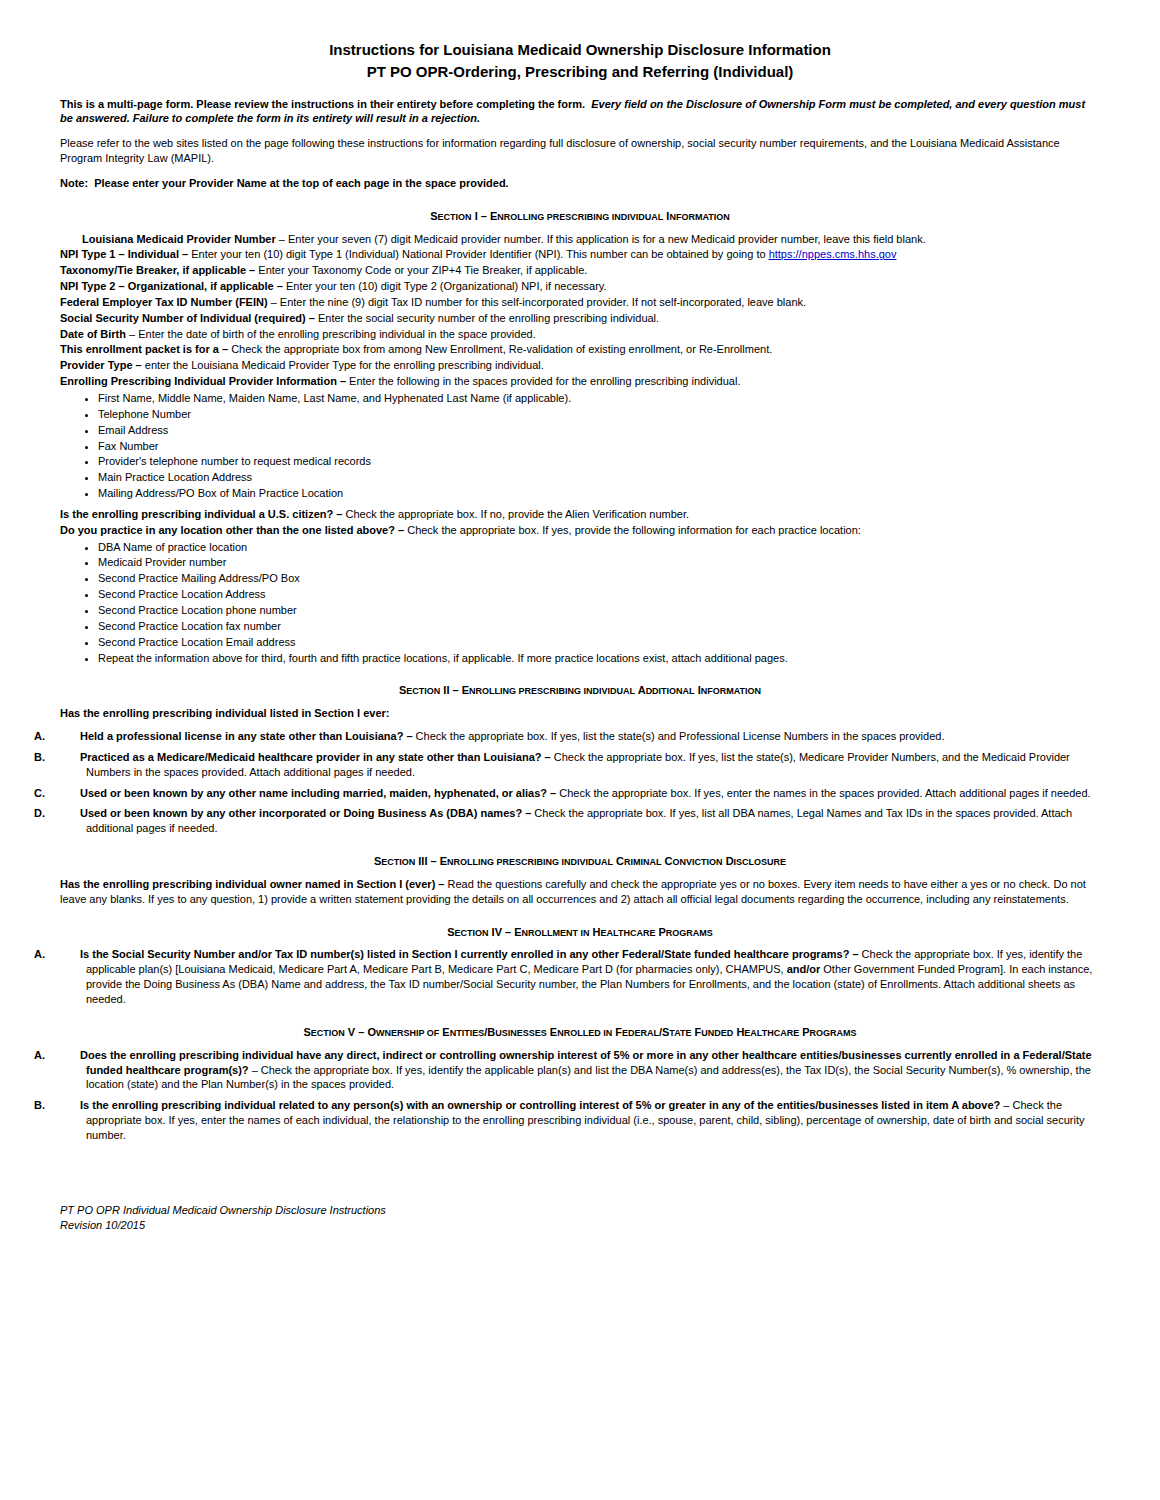Instructions for Louisiana Medicaid Ownership Disclosure Information
PT PO OPR-Ordering, Prescribing and Referring (Individual)
This is a multi-page form. Please review the instructions in their entirety before completing the form. Every field on the Disclosure of Ownership Form must be completed, and every question must be answered. Failure to complete the form in its entirety will result in a rejection.
Please refer to the web sites listed on the page following these instructions for information regarding full disclosure of ownership, social security number requirements, and the Louisiana Medicaid Assistance Program Integrity Law (MAPIL).
Note: Please enter your Provider Name at the top of each page in the space provided.
SECTION I – ENROLLING PRESCRIBING INDIVIDUAL INFORMATION
Louisiana Medicaid Provider Number – Enter your seven (7) digit Medicaid provider number. If this application is for a new Medicaid provider number, leave this field blank.
NPI Type 1 – Individual – Enter your ten (10) digit Type 1 (Individual) National Provider Identifier (NPI). This number can be obtained by going to https://nppes.cms.hhs.gov
Taxonomy/Tie Breaker, if applicable – Enter your Taxonomy Code or your ZIP+4 Tie Breaker, if applicable.
NPI Type 2 – Organizational, if applicable – Enter your ten (10) digit Type 2 (Organizational) NPI, if necessary.
Federal Employer Tax ID Number (FEIN) – Enter the nine (9) digit Tax ID number for this self-incorporated provider. If not self-incorporated, leave blank.
Social Security Number of Individual (required) – Enter the social security number of the enrolling prescribing individual.
Date of Birth – Enter the date of birth of the enrolling prescribing individual in the space provided.
This enrollment packet is for a – Check the appropriate box from among New Enrollment, Re-validation of existing enrollment, or Re-Enrollment.
Provider Type – enter the Louisiana Medicaid Provider Type for the enrolling prescribing individual.
Enrolling Prescribing Individual Provider Information – Enter the following in the spaces provided for the enrolling prescribing individual.
First Name, Middle Name, Maiden Name, Last Name, and Hyphenated Last Name (if applicable).
Telephone Number
Email Address
Fax Number
Provider's telephone number to request medical records
Main Practice Location Address
Mailing Address/PO Box of Main Practice Location
Is the enrolling prescribing individual a U.S. citizen? – Check the appropriate box. If no, provide the Alien Verification number.
Do you practice in any location other than the one listed above? – Check the appropriate box. If yes, provide the following information for each practice location:
DBA Name of practice location
Medicaid Provider number
Second Practice Mailing Address/PO Box
Second Practice Location Address
Second Practice Location phone number
Second Practice Location fax number
Second Practice Location Email address
Repeat the information above for third, fourth and fifth practice locations, if applicable. If more practice locations exist, attach additional pages.
SECTION II – ENROLLING PRESCRIBING INDIVIDUAL ADDITIONAL INFORMATION
Has the enrolling prescribing individual listed in Section I ever:
A. Held a professional license in any state other than Louisiana? – Check the appropriate box. If yes, list the state(s) and Professional License Numbers in the spaces provided.
B. Practiced as a Medicare/Medicaid healthcare provider in any state other than Louisiana? – Check the appropriate box. If yes, list the state(s), Medicare Provider Numbers, and the Medicaid Provider Numbers in the spaces provided. Attach additional pages if needed.
C. Used or been known by any other name including married, maiden, hyphenated, or alias? – Check the appropriate box. If yes, enter the names in the spaces provided. Attach additional pages if needed.
D. Used or been known by any other incorporated or Doing Business As (DBA) names? – Check the appropriate box. If yes, list all DBA names, Legal Names and Tax IDs in the spaces provided. Attach additional pages if needed.
SECTION III – ENROLLING PRESCRIBING INDIVIDUAL CRIMINAL CONVICTION DISCLOSURE
Has the enrolling prescribing individual owner named in Section I (ever) – Read the questions carefully and check the appropriate yes or no boxes. Every item needs to have either a yes or no check. Do not leave any blanks. If yes to any question, 1) provide a written statement providing the details on all occurrences and 2) attach all official legal documents regarding the occurrence, including any reinstatements.
SECTION IV – ENROLLMENT IN HEALTHCARE PROGRAMS
A. Is the Social Security Number and/or Tax ID number(s) listed in Section I currently enrolled in any other Federal/State funded healthcare programs? – Check the appropriate box. If yes, identify the applicable plan(s) [Louisiana Medicaid, Medicare Part A, Medicare Part B, Medicare Part C, Medicare Part D (for pharmacies only), CHAMPUS, and/or Other Government Funded Program]. In each instance, provide the Doing Business As (DBA) Name and address, the Tax ID number/Social Security number, the Plan Numbers for Enrollments, and the location (state) of Enrollments. Attach additional sheets as needed.
SECTION V – OWNERSHIP OF ENTITIES/BUSINESSES ENROLLED IN FEDERAL/STATE FUNDED HEALTHCARE PROGRAMS
A. Does the enrolling prescribing individual have any direct, indirect or controlling ownership interest of 5% or more in any other healthcare entities/businesses currently enrolled in a Federal/State funded healthcare program(s)? – Check the appropriate box. If yes, identify the applicable plan(s) and list the DBA Name(s) and address(es), the Tax ID(s), the Social Security Number(s), % ownership, the location (state) and the Plan Number(s) in the spaces provided.
B. Is the enrolling prescribing individual related to any person(s) with an ownership or controlling interest of 5% or greater in any of the entities/businesses listed in item A above? – Check the appropriate box. If yes, enter the names of each individual, the relationship to the enrolling prescribing individual (i.e., spouse, parent, child, sibling), percentage of ownership, date of birth and social security number.
PT PO OPR Individual Medicaid Ownership Disclosure Instructions
Revision 10/2015